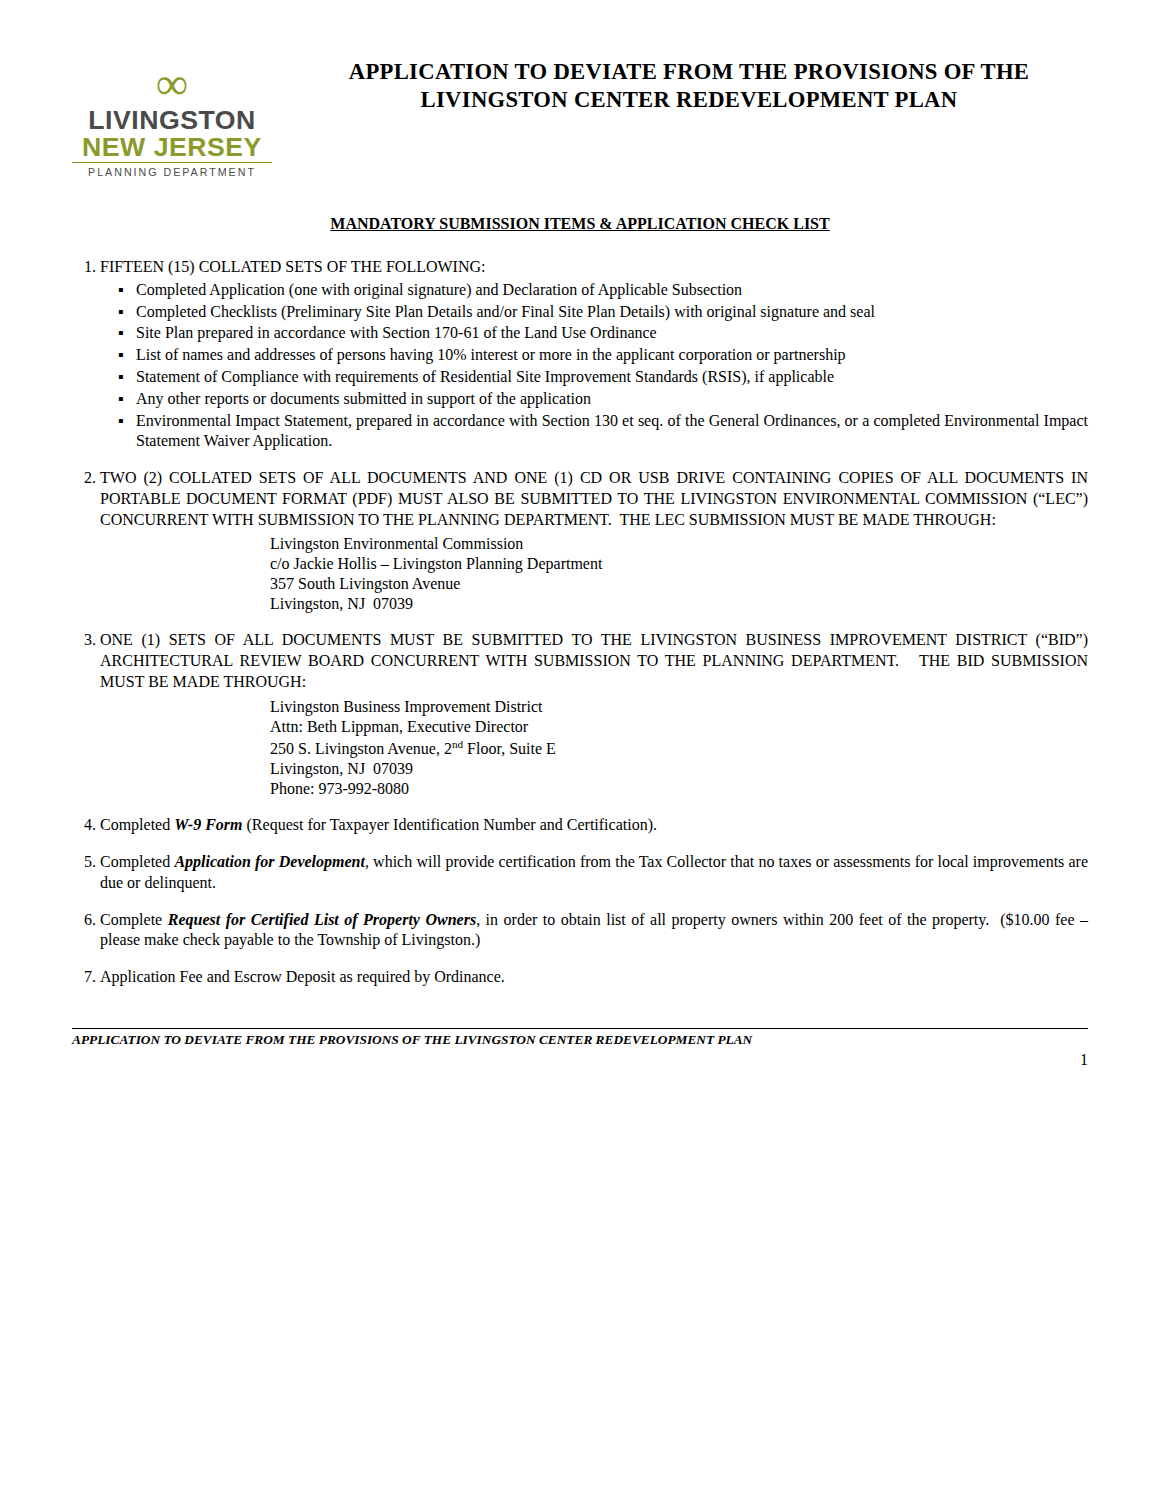∞
LIVINGSTON
NEW JERSEY
PLANNING DEPARTMENT
APPLICATION TO DEVIATE FROM THE PROVISIONS OF THE LIVINGSTON CENTER REDEVELOPMENT PLAN
MANDATORY SUBMISSION ITEMS & APPLICATION CHECK LIST
FIFTEEN (15) COLLATED SETS OF THE FOLLOWING:
Completed Application (one with original signature) and Declaration of Applicable Subsection
Completed Checklists (Preliminary Site Plan Details and/or Final Site Plan Details) with original signature and seal
Site Plan prepared in accordance with Section 170-61 of the Land Use Ordinance
List of names and addresses of persons having 10% interest or more in the applicant corporation or partnership
Statement of Compliance with requirements of Residential Site Improvement Standards (RSIS), if applicable
Any other reports or documents submitted in support of the application
Environmental Impact Statement, prepared in accordance with Section 130 et seq. of the General Ordinances, or a completed Environmental Impact Statement Waiver Application.
TWO (2) COLLATED SETS OF ALL DOCUMENTS AND ONE (1) CD OR USB DRIVE CONTAINING COPIES OF ALL DOCUMENTS IN PORTABLE DOCUMENT FORMAT (PDF) MUST ALSO BE SUBMITTED TO THE LIVINGSTON ENVIRONMENTAL COMMISSION (“LEC”) CONCURRENT WITH SUBMISSION TO THE PLANNING DEPARTMENT. THE LEC SUBMISSION MUST BE MADE THROUGH:
Livingston Environmental Commission
c/o Jackie Hollis – Livingston Planning Department
357 South Livingston Avenue
Livingston, NJ 07039
ONE (1) SETS OF ALL DOCUMENTS MUST BE SUBMITTED TO THE LIVINGSTON BUSINESS IMPROVEMENT DISTRICT (“BID”) ARCHITECTURAL REVIEW BOARD CONCURRENT WITH SUBMISSION TO THE PLANNING DEPARTMENT. THE BID SUBMISSION MUST BE MADE THROUGH:
Livingston Business Improvement District
Attn: Beth Lippman, Executive Director
250 S. Livingston Avenue, 2nd Floor, Suite E
Livingston, NJ 07039
Phone: 973-992-8080
Completed W-9 Form (Request for Taxpayer Identification Number and Certification).
Completed Application for Development, which will provide certification from the Tax Collector that no taxes or assessments for local improvements are due or delinquent.
Complete Request for Certified List of Property Owners, in order to obtain list of all property owners within 200 feet of the property. ($10.00 fee – please make check payable to the Township of Livingston.)
Application Fee and Escrow Deposit as required by Ordinance.
APPLICATION TO DEVIATE FROM THE PROVISIONS OF THE LIVINGSTON CENTER REDEVELOPMENT PLAN
1